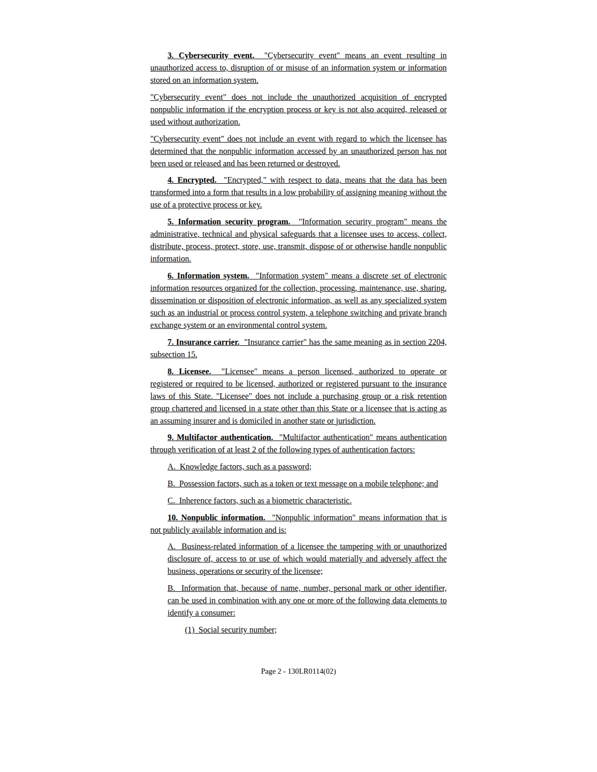3. Cybersecurity event. "Cybersecurity event" means an event resulting in unauthorized access to, disruption of or misuse of an information system or information stored on an information system.
"Cybersecurity event" does not include the unauthorized acquisition of encrypted nonpublic information if the encryption process or key is not also acquired, released or used without authorization.
"Cybersecurity event" does not include an event with regard to which the licensee has determined that the nonpublic information accessed by an unauthorized person has not been used or released and has been returned or destroyed.
4. Encrypted. "Encrypted," with respect to data, means that the data has been transformed into a form that results in a low probability of assigning meaning without the use of a protective process or key.
5. Information security program. "Information security program" means the administrative, technical and physical safeguards that a licensee uses to access, collect, distribute, process, protect, store, use, transmit, dispose of or otherwise handle nonpublic information.
6. Information system. "Information system" means a discrete set of electronic information resources organized for the collection, processing, maintenance, use, sharing, dissemination or disposition of electronic information, as well as any specialized system such as an industrial or process control system, a telephone switching and private branch exchange system or an environmental control system.
7. Insurance carrier. "Insurance carrier" has the same meaning as in section 2204, subsection 15.
8. Licensee. "Licensee" means a person licensed, authorized to operate or registered or required to be licensed, authorized or registered pursuant to the insurance laws of this State. "Licensee" does not include a purchasing group or a risk retention group chartered and licensed in a state other than this State or a licensee that is acting as an assuming insurer and is domiciled in another state or jurisdiction.
9. Multifactor authentication. "Multifactor authentication" means authentication through verification of at least 2 of the following types of authentication factors:
A. Knowledge factors, such as a password;
B. Possession factors, such as a token or text message on a mobile telephone; and
C. Inherence factors, such as a biometric characteristic.
10. Nonpublic information. "Nonpublic information" means information that is not publicly available information and is:
A. Business-related information of a licensee the tampering with or unauthorized disclosure of, access to or use of which would materially and adversely affect the business, operations or security of the licensee;
B. Information that, because of name, number, personal mark or other identifier, can be used in combination with any one or more of the following data elements to identify a consumer:
(1) Social security number;
Page 2 - 130LR0114(02)